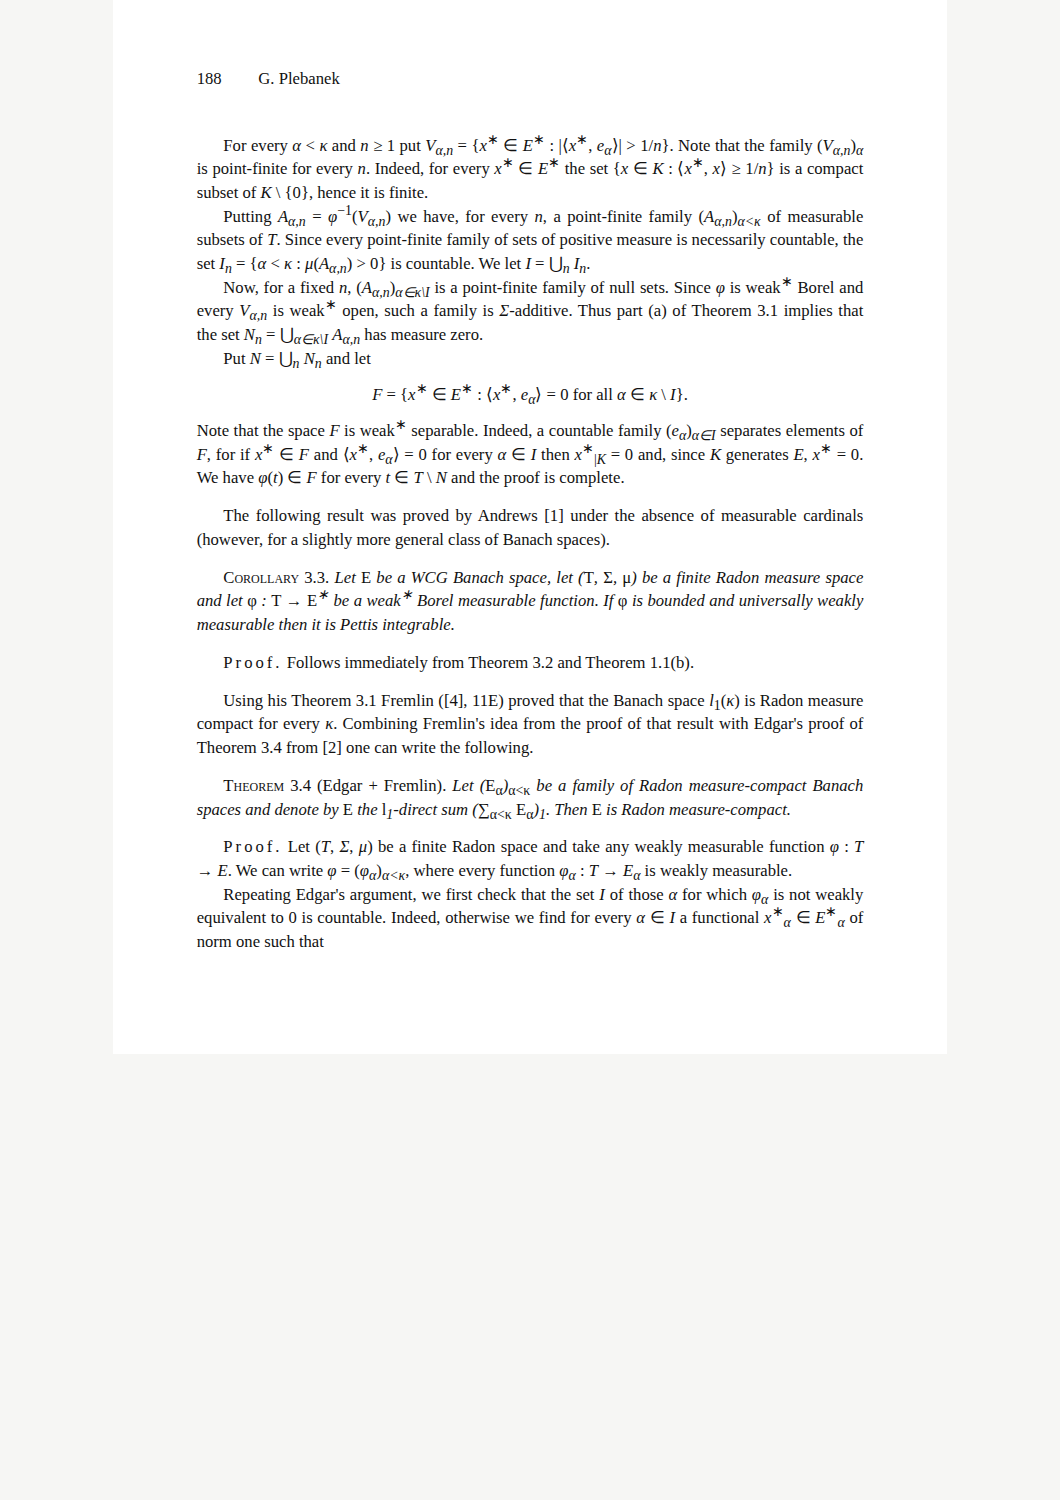188 G. Plebanek
For every α < κ and n ≥ 1 put Vα,n = {x∗ ∈ E∗ : |⟨x∗, eα⟩| > 1/n}. Note that the family (Vα,n)α is point-finite for every n. Indeed, for every x∗ ∈ E∗ the set {x ∈ K : ⟨x∗, x⟩ ≥ 1/n} is a compact subset of K \ {0}, hence it is finite.
Putting Aα,n = φ−1(Vα,n) we have, for every n, a point-finite family (Aα,n)α<κ of measurable subsets of T. Since every point-finite family of sets of positive measure is necessarily countable, the set In = {α < κ : μ(Aα,n) > 0} is countable. We let I = ⋃n In.
Now, for a fixed n, (Aα,n)α∈κ\I is a point-finite family of null sets. Since φ is weak∗ Borel and every Vα,n is weak∗ open, such a family is Σ-additive. Thus part (a) of Theorem 3.1 implies that the set Nn = ⋃α∈κ\I Aα,n has measure zero.
Put N = ⋃n Nn and let
F = {x∗ ∈ E∗ : ⟨x∗, eα⟩ = 0 for all α ∈ κ \ I}.
Note that the space F is weak∗ separable. Indeed, a countable family (eα)α∈I separates elements of F, for if x∗ ∈ F and ⟨x∗, eα⟩ = 0 for every α ∈ I then x∗|K = 0 and, since K generates E, x∗ = 0. We have φ(t) ∈ F for every t ∈ T \ N and the proof is complete.
The following result was proved by Andrews [1] under the absence of measurable cardinals (however, for a slightly more general class of Banach spaces).
Corollary 3.3. Let E be a WCG Banach space, let (T, Σ, μ) be a finite Radon measure space and let φ : T → E∗ be a weak∗ Borel measurable function. If φ is bounded and universally weakly measurable then it is Pettis integrable.
Proof. Follows immediately from Theorem 3.2 and Theorem 1.1(b).
Using his Theorem 3.1 Fremlin ([4], 11E) proved that the Banach space l1(κ) is Radon measure compact for every κ. Combining Fremlin's idea from the proof of that result with Edgar's proof of Theorem 3.4 from [2] one can write the following.
Theorem 3.4 (Edgar + Fremlin). Let (Eα)α<κ be a family of Radon measure-compact Banach spaces and denote by E the l1-direct sum (∑α<κ Eα)1. Then E is Radon measure-compact.
Proof. Let (T, Σ, μ) be a finite Radon space and take any weakly measurable function φ : T → E. We can write φ = (φα)α<κ, where every function φα : T → Eα is weakly measurable.
Repeating Edgar's argument, we first check that the set I of those α for which φα is not weakly equivalent to 0 is countable. Indeed, otherwise we find for every α ∈ I a functional x∗α ∈ E∗α of norm one such that